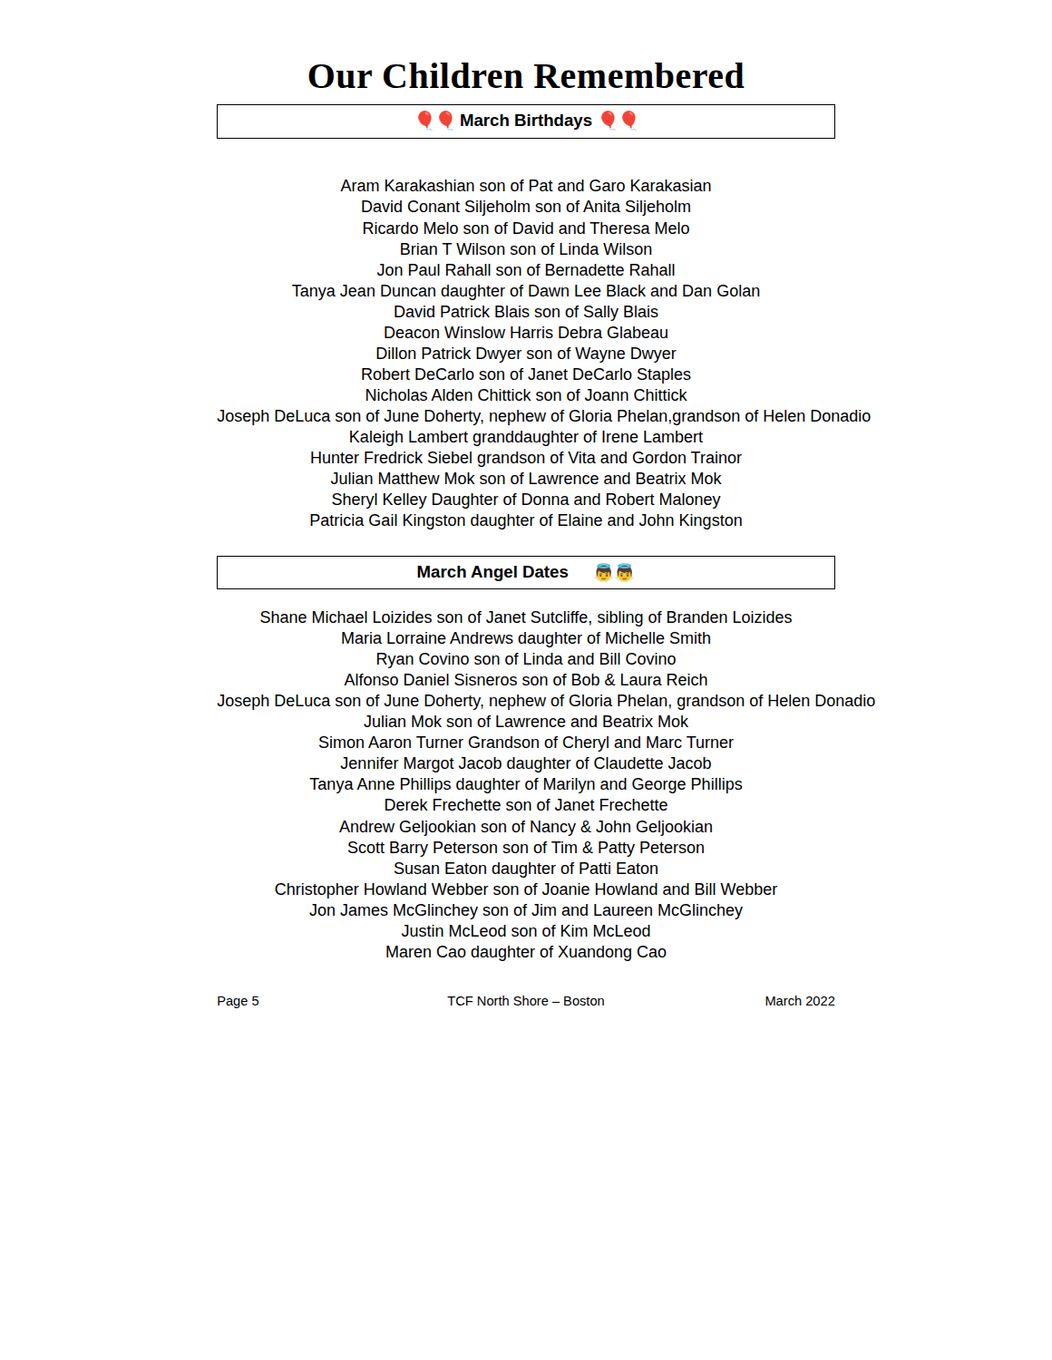Our Children Remembered
🎈🎈 March Birthdays 🎈🎈
Aram Karakashian son of Pat and Garo Karakasian
David Conant Siljeholm son of Anita Siljeholm
Ricardo Melo son of David and Theresa Melo
Brian T Wilson son of Linda Wilson
Jon Paul Rahall son of Bernadette Rahall
Tanya Jean Duncan daughter of Dawn Lee Black and Dan Golan
David Patrick Blais son of Sally Blais
Deacon Winslow Harris Debra Glabeau
Dillon Patrick Dwyer son of Wayne Dwyer
Robert DeCarlo son of Janet DeCarlo Staples
Nicholas Alden Chittick son of Joann Chittick
Joseph DeLuca son of June Doherty, nephew of Gloria Phelan,grandson of Helen Donadio
Kaleigh Lambert granddaughter of Irene Lambert
Hunter Fredrick Siebel grandson of Vita and Gordon Trainor
Julian Matthew Mok son of Lawrence and Beatrix Mok
Sheryl Kelley Daughter of Donna and Robert Maloney
Patricia Gail Kingston daughter of Elaine and John Kingston
March Angel Dates 👼👼
Shane Michael Loizides son of Janet Sutcliffe, sibling of Branden Loizides
Maria Lorraine Andrews daughter of Michelle Smith
Ryan Covino son of Linda and Bill Covino
Alfonso Daniel Sisneros son of Bob & Laura Reich
Joseph DeLuca son of June Doherty, nephew of Gloria Phelan, grandson of Helen Donadio
Julian Mok son of Lawrence and Beatrix Mok
Simon Aaron Turner Grandson of Cheryl and Marc Turner
Jennifer Margot Jacob daughter of Claudette Jacob
Tanya Anne Phillips daughter of Marilyn and George Phillips
Derek Frechette son of Janet Frechette
Andrew Geljookian son of Nancy & John Geljookian
Scott Barry Peterson son of Tim & Patty Peterson
Susan Eaton daughter of Patti Eaton
Christopher Howland Webber son of Joanie Howland and Bill Webber
Jon James McGlinchey son of Jim and Laureen McGlinchey
Justin McLeod son of Kim McLeod
Maren Cao daughter of Xuandong Cao
Page 5
TCF North Shore – Boston
March 2022